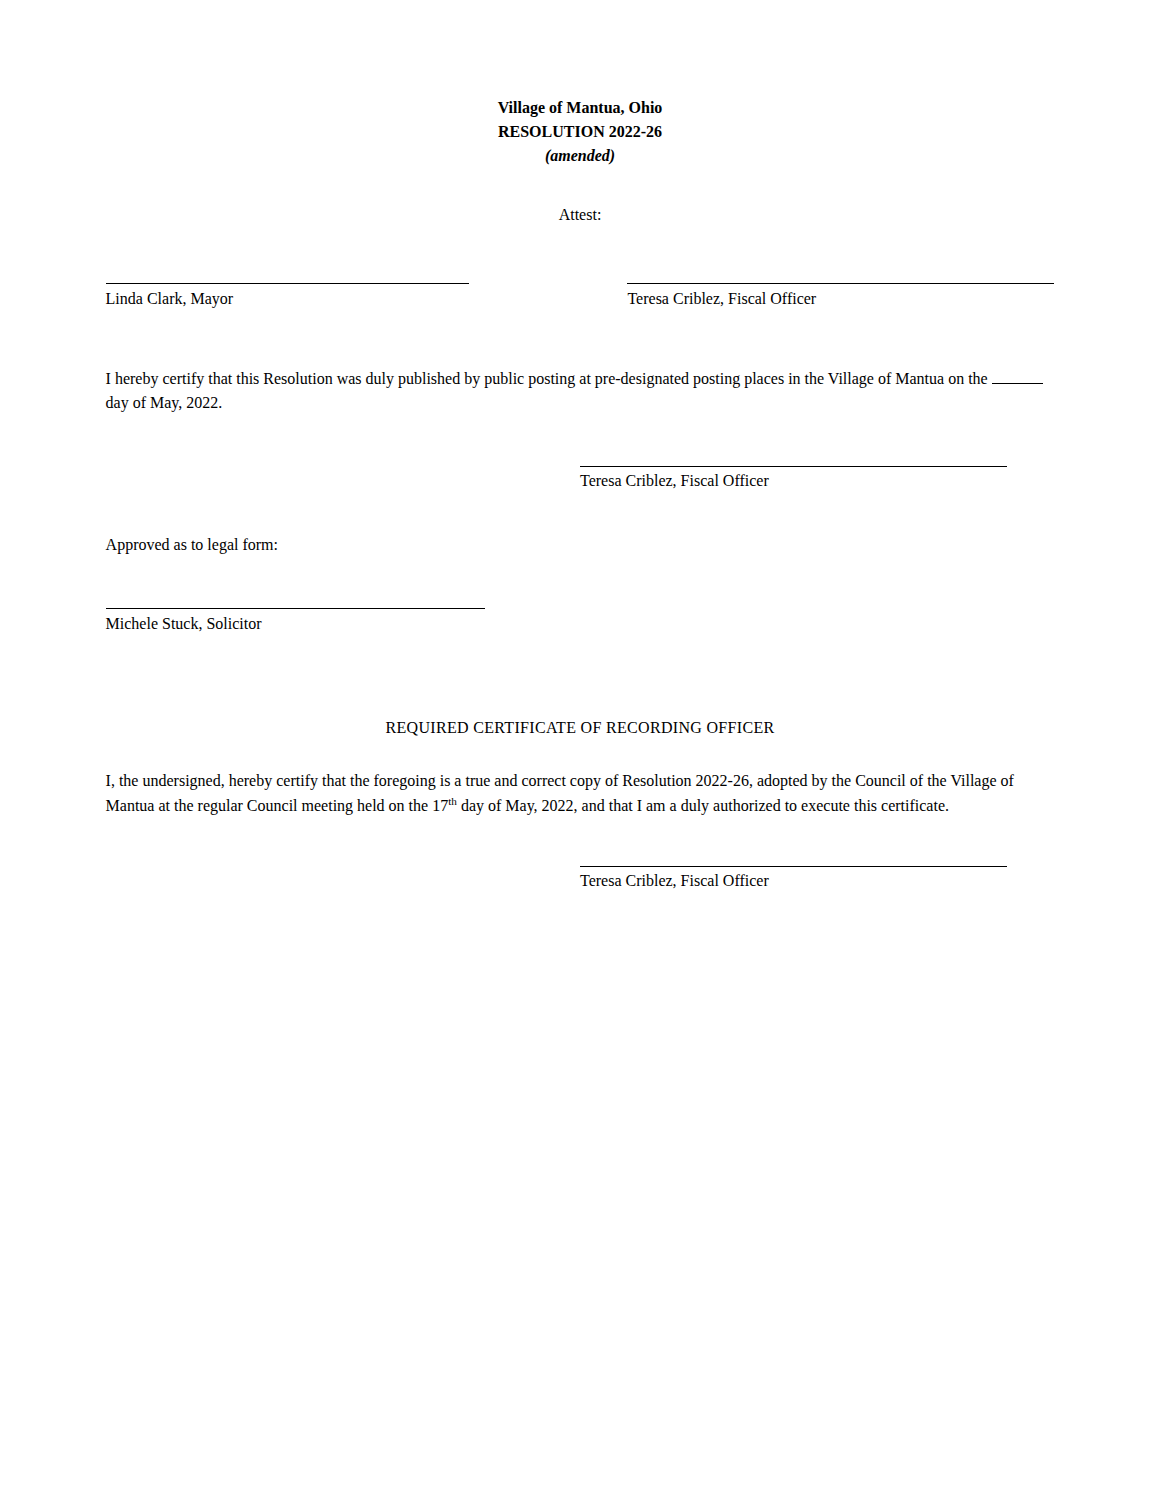Village of Mantua, Ohio RESOLUTION 2022-26 (amended)
Attest:
Linda Clark, Mayor
Teresa Criblez, Fiscal Officer
I hereby certify that this Resolution was duly published by public posting at pre-designated posting places in the Village of Mantua on the day of May, 2022.
Teresa Criblez, Fiscal Officer
Approved as to legal form:
Michele Stuck, Solicitor
REQUIRED CERTIFICATE OF RECORDING OFFICER
I, the undersigned, hereby certify that the foregoing is a true and correct copy of Resolution 2022-26, adopted by the Council of the Village of Mantua at the regular Council meeting held on the 17th day of May, 2022, and that I am a duly authorized to execute this certificate.
Teresa Criblez, Fiscal Officer